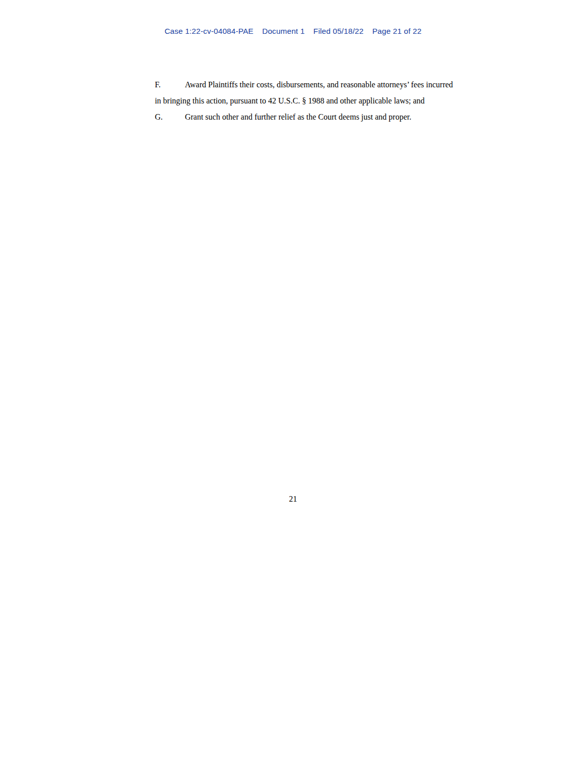Case 1:22-cv-04084-PAE Document 1 Filed 05/18/22 Page 21 of 22
F. Award Plaintiffs their costs, disbursements, and reasonable attorneys’ fees incurred in bringing this action, pursuant to 42 U.S.C. § 1988 and other applicable laws; and
G. Grant such other and further relief as the Court deems just and proper.
21